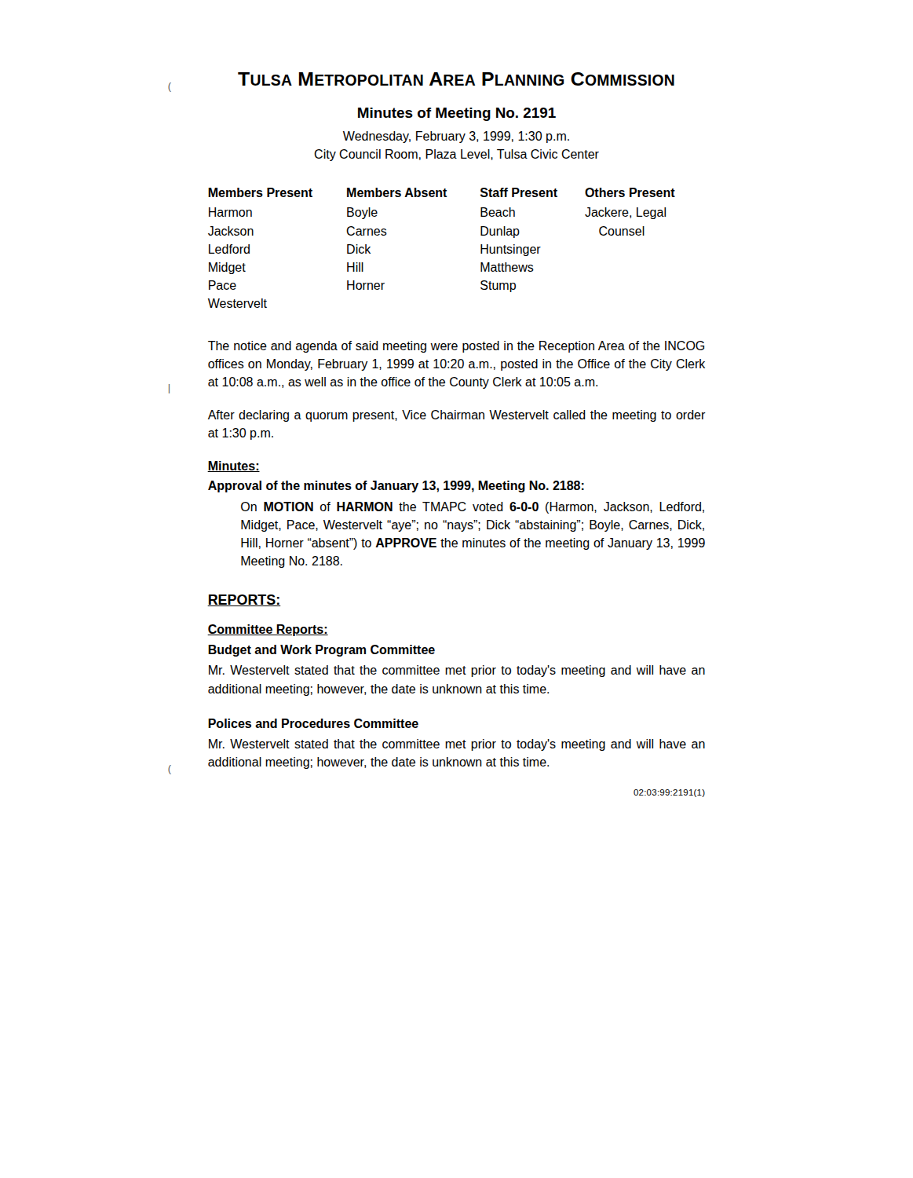( | (
TULSA METROPOLITAN AREA PLANNING COMMISSION
Minutes of Meeting No. 2191
Wednesday, February 3, 1999, 1:30 p.m.
City Council Room, Plaza Level, Tulsa Civic Center
| Members Present | Members Absent | Staff Present | Others Present |
| --- | --- | --- | --- |
| Harmon | Boyle | Beach | Jackere, Legal |
| Jackson | Carnes | Dunlap | Counsel |
| Ledford | Dick | Huntsinger | |
| Midget | Hill | Matthews | |
| Pace | Horner | Stump | |
| Westervelt | | | |
The notice and agenda of said meeting were posted in the Reception Area of the INCOG offices on Monday, February 1, 1999 at 10:20 a.m., posted in the Office of the City Clerk at 10:08 a.m., as well as in the office of the County Clerk at 10:05 a.m.
After declaring a quorum present, Vice Chairman Westervelt called the meeting to order at 1:30 p.m.
Minutes:
Approval of the minutes of January 13, 1999, Meeting No. 2188:
On MOTION of HARMON the TMAPC voted 6-0-0 (Harmon, Jackson, Ledford, Midget, Pace, Westervelt “aye”; no “nays”; Dick “abstaining”; Boyle, Carnes, Dick, Hill, Horner “absent”) to APPROVE the minutes of the meeting of January 13, 1999 Meeting No. 2188.
REPORTS:
Committee Reports:
Budget and Work Program Committee
Mr. Westervelt stated that the committee met prior to today's meeting and will have an additional meeting; however, the date is unknown at this time.
Polices and Procedures Committee
Mr. Westervelt stated that the committee met prior to today's meeting and will have an additional meeting; however, the date is unknown at this time.
02:03:99:2191(1)